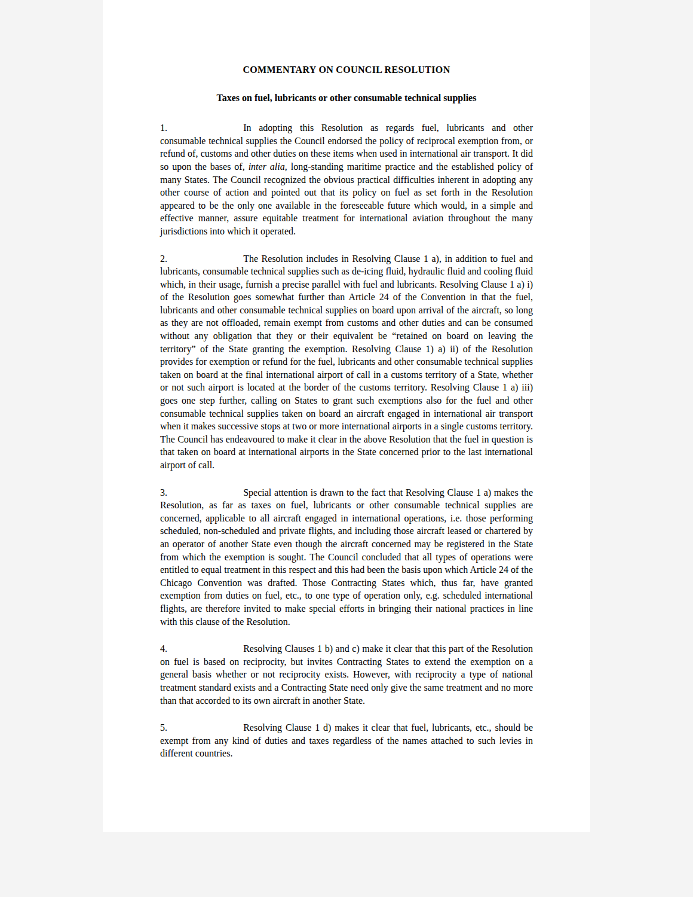Commentary on Council Resolution
Taxes on fuel, lubricants or other consumable technical supplies
1. In adopting this Resolution as regards fuel, lubricants and other consumable technical supplies the Council endorsed the policy of reciprocal exemption from, or refund of, customs and other duties on these items when used in international air transport. It did so upon the bases of, inter alia, long-standing maritime practice and the established policy of many States. The Council recognized the obvious practical difficulties inherent in adopting any other course of action and pointed out that its policy on fuel as set forth in the Resolution appeared to be the only one available in the foreseeable future which would, in a simple and effective manner, assure equitable treatment for international aviation throughout the many jurisdictions into which it operated.
2. The Resolution includes in Resolving Clause 1 a), in addition to fuel and lubricants, consumable technical supplies such as de-icing fluid, hydraulic fluid and cooling fluid which, in their usage, furnish a precise parallel with fuel and lubricants. Resolving Clause 1 a) i) of the Resolution goes somewhat further than Article 24 of the Convention in that the fuel, lubricants and other consumable technical supplies on board upon arrival of the aircraft, so long as they are not offloaded, remain exempt from customs and other duties and can be consumed without any obligation that they or their equivalent be “retained on board on leaving the territory” of the State granting the exemption. Resolving Clause 1) a) ii) of the Resolution provides for exemption or refund for the fuel, lubricants and other consumable technical supplies taken on board at the final international airport of call in a customs territory of a State, whether or not such airport is located at the border of the customs territory. Resolving Clause 1 a) iii) goes one step further, calling on States to grant such exemptions also for the fuel and other consumable technical supplies taken on board an aircraft engaged in international air transport when it makes successive stops at two or more international airports in a single customs territory. The Council has endeavoured to make it clear in the above Resolution that the fuel in question is that taken on board at international airports in the State concerned prior to the last international airport of call.
3. Special attention is drawn to the fact that Resolving Clause 1 a) makes the Resolution, as far as taxes on fuel, lubricants or other consumable technical supplies are concerned, applicable to all aircraft engaged in international operations, i.e. those performing scheduled, non-scheduled and private flights, and including those aircraft leased or chartered by an operator of another State even though the aircraft concerned may be registered in the State from which the exemption is sought. The Council concluded that all types of operations were entitled to equal treatment in this respect and this had been the basis upon which Article 24 of the Chicago Convention was drafted. Those Contracting States which, thus far, have granted exemption from duties on fuel, etc., to one type of operation only, e.g. scheduled international flights, are therefore invited to make special efforts in bringing their national practices in line with this clause of the Resolution.
4. Resolving Clauses 1 b) and c) make it clear that this part of the Resolution on fuel is based on reciprocity, but invites Contracting States to extend the exemption on a general basis whether or not reciprocity exists. However, with reciprocity a type of national treatment standard exists and a Contracting State need only give the same treatment and no more than that accorded to its own aircraft in another State.
5. Resolving Clause 1 d) makes it clear that fuel, lubricants, etc., should be exempt from any kind of duties and taxes regardless of the names attached to such levies in different countries.